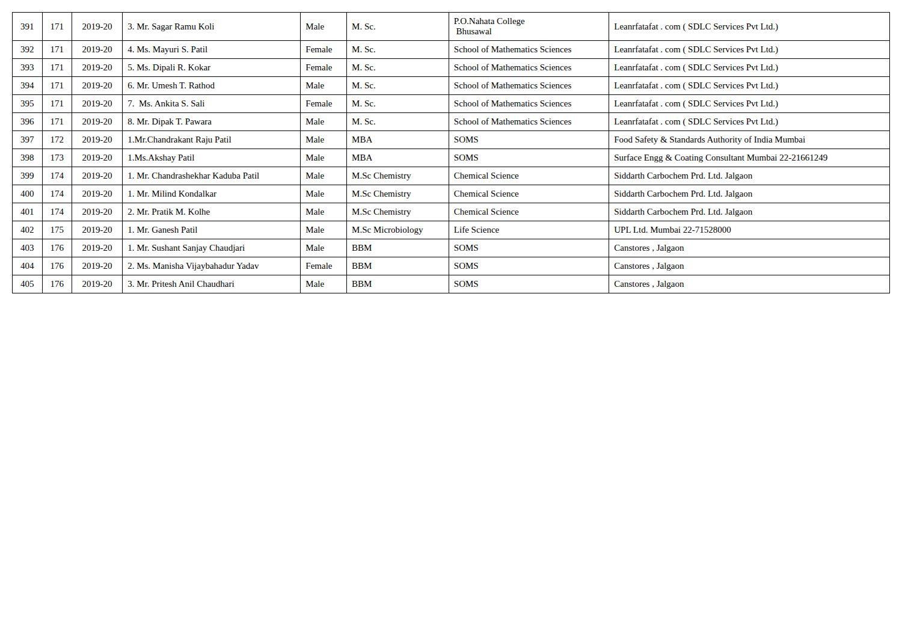| 391 | 171 | 2019-20 | 3. Mr. Sagar Ramu Koli | Male | M. Sc. | P.O.Nahata College Bhusawal | Leanrfatafat . com ( SDLC Services Pvt Ltd.) |
| 392 | 171 | 2019-20 | 4. Ms. Mayuri S. Patil | Female | M. Sc. | School of Mathematics Sciences | Leanrfatafat . com ( SDLC Services Pvt Ltd.) |
| 393 | 171 | 2019-20 | 5. Ms. Dipali R. Kokar | Female | M. Sc. | School of Mathematics Sciences | Leanrfatafat . com ( SDLC Services Pvt Ltd.) |
| 394 | 171 | 2019-20 | 6. Mr. Umesh T. Rathod | Male | M. Sc. | School of Mathematics Sciences | Leanrfatafat . com ( SDLC Services Pvt Ltd.) |
| 395 | 171 | 2019-20 | 7. Ms. Ankita S. Sali | Female | M. Sc. | School of Mathematics Sciences | Leanrfatafat . com ( SDLC Services Pvt Ltd.) |
| 396 | 171 | 2019-20 | 8. Mr. Dipak T. Pawara | Male | M. Sc. | School of Mathematics Sciences | Leanrfatafat . com ( SDLC Services Pvt Ltd.) |
| 397 | 172 | 2019-20 | 1.Mr.Chandrakant Raju Patil | Male | MBA | SOMS | Food Safety & Standards Authority of India Mumbai |
| 398 | 173 | 2019-20 | 1.Ms.Akshay Patil | Male | MBA | SOMS | Surface Engg & Coating Consultant Mumbai 22-21661249 |
| 399 | 174 | 2019-20 | 1. Mr. Chandrashekhar Kaduba Patil | Male | M.Sc Chemistry | Chemical Science | Siddarth Carbochem Prd. Ltd. Jalgaon |
| 400 | 174 | 2019-20 | 1. Mr. Milind Kondalkar | Male | M.Sc Chemistry | Chemical Science | Siddarth Carbochem Prd. Ltd. Jalgaon |
| 401 | 174 | 2019-20 | 2. Mr. Pratik M. Kolhe | Male | M.Sc Chemistry | Chemical Science | Siddarth Carbochem Prd. Ltd. Jalgaon |
| 402 | 175 | 2019-20 | 1. Mr. Ganesh Patil | Male | M.Sc Microbiology | Life Science | UPL Ltd. Mumbai 22-71528000 |
| 403 | 176 | 2019-20 | 1. Mr. Sushant Sanjay Chaudjari | Male | BBM | SOMS | Canstores , Jalgaon |
| 404 | 176 | 2019-20 | 2. Ms. Manisha Vijaybahadur Yadav | Female | BBM | SOMS | Canstores , Jalgaon |
| 405 | 176 | 2019-20 | 3. Mr. Pritesh Anil Chaudhari | Male | BBM | SOMS | Canstores , Jalgaon |